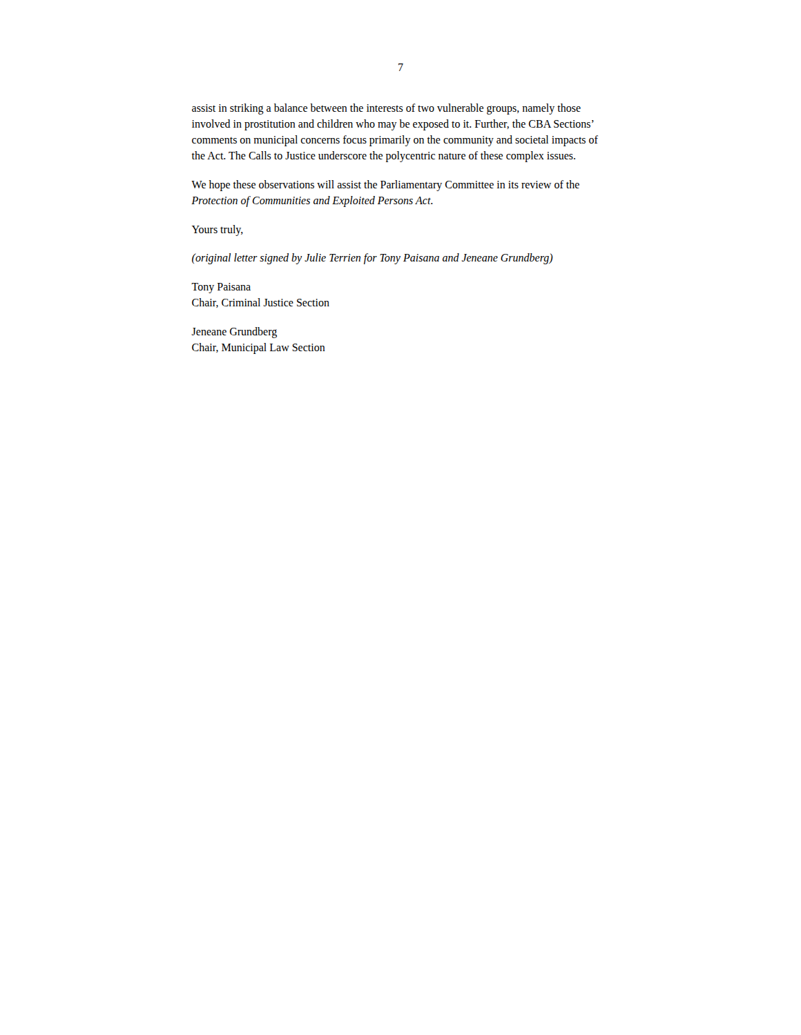7
assist in striking a balance between the interests of two vulnerable groups, namely those involved in prostitution and children who may be exposed to it. Further, the CBA Sections’ comments on municipal concerns focus primarily on the community and societal impacts of the Act. The Calls to Justice underscore the polycentric nature of these complex issues.
We hope these observations will assist the Parliamentary Committee in its review of the Protection of Communities and Exploited Persons Act.
Yours truly,
(original letter signed by Julie Terrien for Tony Paisana and Jeneane Grundberg)
Tony Paisana
Chair, Criminal Justice Section
Jeneane Grundberg
Chair, Municipal Law Section